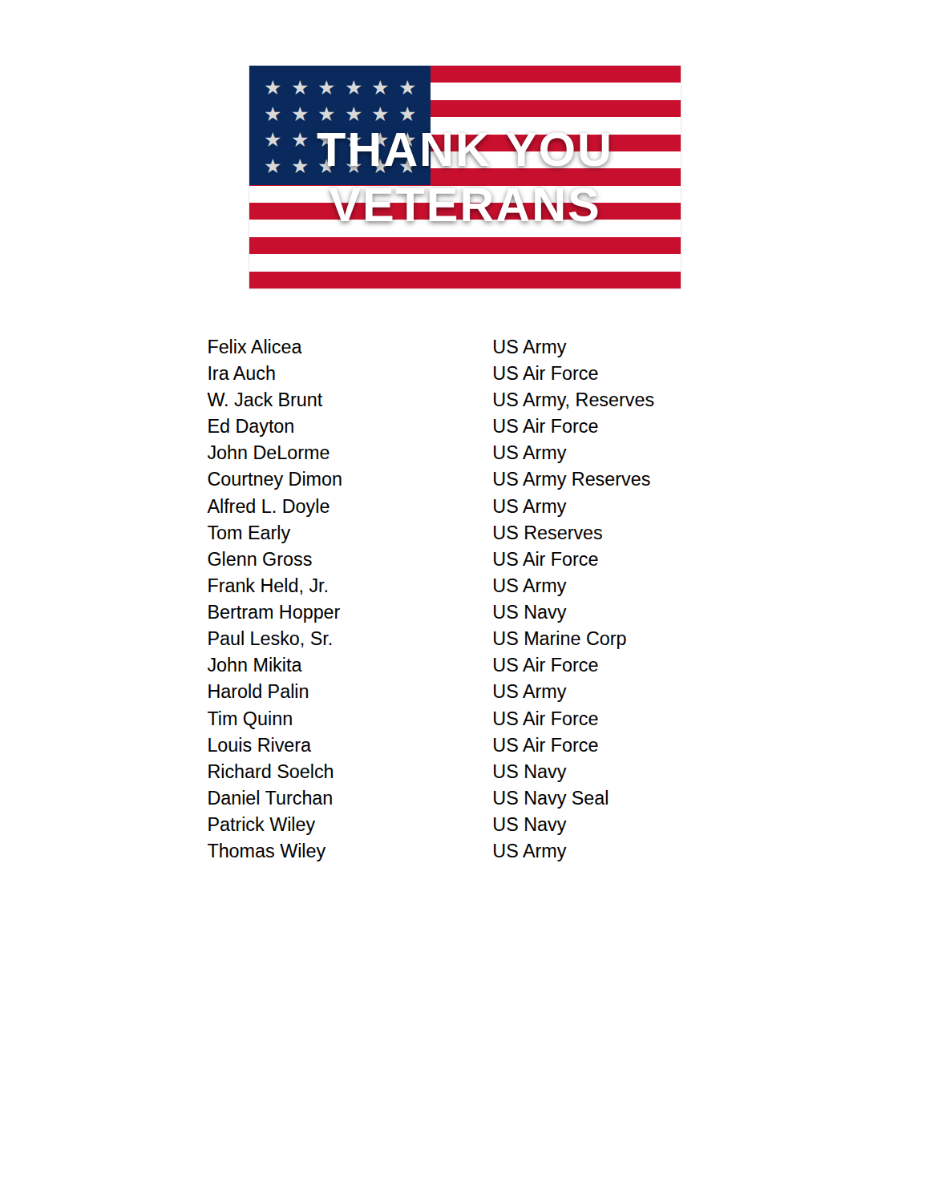★★★★★★
★★★★★★
★★★★★★
★★★★★★
★★★★★★
THANK YOU
VETERANS
| Felix Alicea | US Army |
| Ira Auch | US Air Force |
| W. Jack Brunt | US Army, Reserves |
| Ed Dayton | US Air Force |
| John DeLorme | US Army |
| Courtney Dimon | US Army Reserves |
| Alfred L. Doyle | US Army |
| Tom Early | US Reserves |
| Glenn Gross | US Air Force |
| Frank Held, Jr. | US Army |
| Bertram Hopper | US Navy |
| Paul Lesko, Sr. | US Marine Corp |
| John Mikita | US Air Force |
| Harold Palin | US Army |
| Tim Quinn | US Air Force |
| Louis Rivera | US Air Force |
| Richard Soelch | US Navy |
| Daniel Turchan | US Navy Seal |
| Patrick Wiley | US Navy |
| Thomas Wiley | US Army |